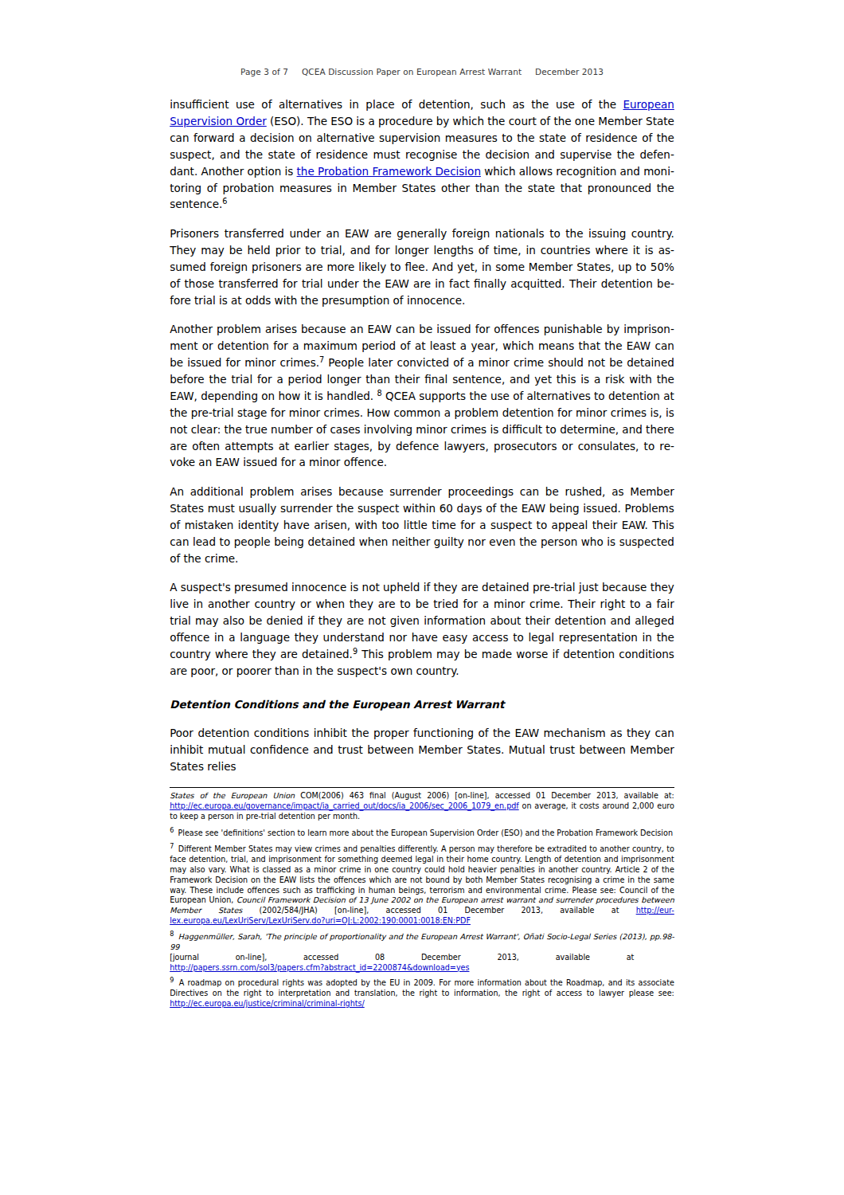Page 3 of 7 QCEA Discussion Paper on European Arrest Warrant December 2013
insufficient use of alternatives in place of detention, such as the use of the European Supervision Order (ESO). The ESO is a procedure by which the court of the one Member State can forward a decision on alternative supervision measures to the state of residence of the suspect, and the state of residence must recognise the decision and supervise the defendant. Another option is the Probation Framework Decision which allows recognition and monitoring of probation measures in Member States other than the state that pronounced the sentence.6
Prisoners transferred under an EAW are generally foreign nationals to the issuing country. They may be held prior to trial, and for longer lengths of time, in countries where it is assumed foreign prisoners are more likely to flee. And yet, in some Member States, up to 50% of those transferred for trial under the EAW are in fact finally acquitted. Their detention before trial is at odds with the presumption of innocence.
Another problem arises because an EAW can be issued for offences punishable by imprisonment or detention for a maximum period of at least a year, which means that the EAW can be issued for minor crimes.7 People later convicted of a minor crime should not be detained before the trial for a period longer than their final sentence, and yet this is a risk with the EAW, depending on how it is handled. 8 QCEA supports the use of alternatives to detention at the pre-trial stage for minor crimes. How common a problem detention for minor crimes is, is not clear: the true number of cases involving minor crimes is difficult to determine, and there are often attempts at earlier stages, by defence lawyers, prosecutors or consulates, to revoke an EAW issued for a minor offence.
An additional problem arises because surrender proceedings can be rushed, as Member States must usually surrender the suspect within 60 days of the EAW being issued. Problems of mistaken identity have arisen, with too little time for a suspect to appeal their EAW. This can lead to people being detained when neither guilty nor even the person who is suspected of the crime.
A suspect's presumed innocence is not upheld if they are detained pre-trial just because they live in another country or when they are to be tried for a minor crime. Their right to a fair trial may also be denied if they are not given information about their detention and alleged offence in a language they understand nor have easy access to legal representation in the country where they are detained.9 This problem may be made worse if detention conditions are poor, or poorer than in the suspect's own country.
Detention Conditions and the European Arrest Warrant
Poor detention conditions inhibit the proper functioning of the EAW mechanism as they can inhibit mutual confidence and trust between Member States. Mutual trust between Member States relies
States of the European Union COM(2006) 463 final (August 2006) [on-line], accessed 01 December 2013, available at: http://ec.europa.eu/governance/impact/ia_carried_out/docs/ia_2006/sec_2006_1079_en.pdf on average, it costs around 2,000 euro to keep a person in pre-trial detention per month.
6 Please see 'definitions' section to learn more about the European Supervision Order (ESO) and the Probation Framework Decision
7 Different Member States may view crimes and penalties differently. A person may therefore be extradited to another country, to face detention, trial, and imprisonment for something deemed legal in their home country. Length of detention and imprisonment may also vary. What is classed as a minor crime in one country could hold heavier penalties in another country. Article 2 of the Framework Decision on the EAW lists the offences which are not bound by both Member States recognising a crime in the same way. These include offences such as trafficking in human beings, terrorism and environmental crime. Please see: Council of the European Union, Council Framework Decision of 13 June 2002 on the European arrest warrant and surrender procedures between Member States (2002/584/JHA) [on-line], accessed 01 December 2013, available at http://eur-lex.europa.eu/LexUriServ/LexUriServ.do?uri=OJ:L:2002:190:0001:0018:EN:PDF
8 Haggenmüller, Sarah, 'The principle of proportionality and the European Arrest Warrant', Oñati Socio-Legal Series (2013), pp.98-99 [journal on-line], accessed 08 December 2013, available at http://papers.ssrn.com/sol3/papers.cfm?abstract_id=2200874&download=yes
9 A roadmap on procedural rights was adopted by the EU in 2009. For more information about the Roadmap, and its associate Directives on the right to interpretation and translation, the right to information, the right of access to lawyer please see: http://ec.europa.eu/justice/criminal/criminal-rights/